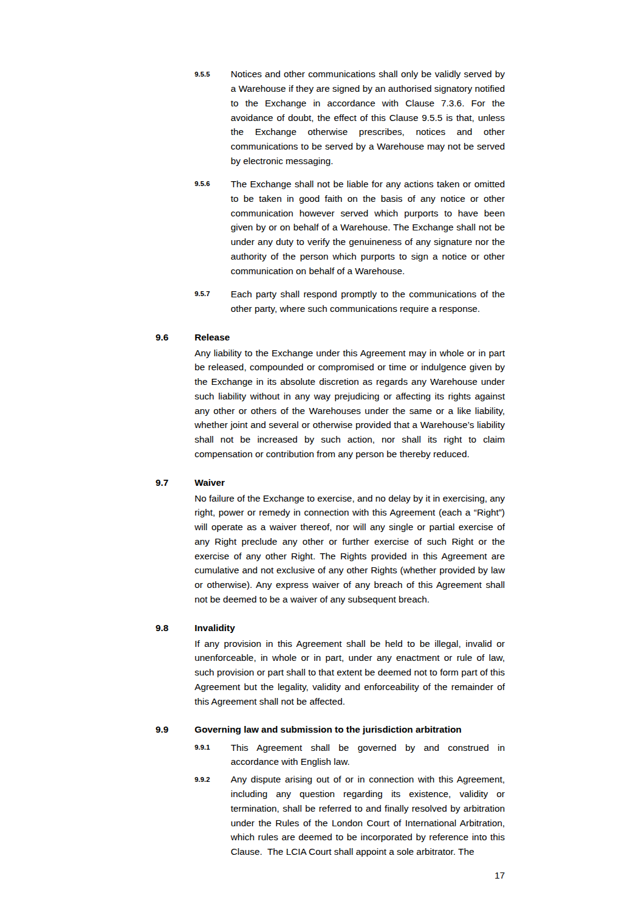9.5.5
Notices and other communications shall only be validly served by a Warehouse if they are signed by an authorised signatory notified to the Exchange in accordance with Clause 7.3.6. For the avoidance of doubt, the effect of this Clause 9.5.5 is that, unless the Exchange otherwise prescribes, notices and other communications to be served by a Warehouse may not be served by electronic messaging.
9.5.6
The Exchange shall not be liable for any actions taken or omitted to be taken in good faith on the basis of any notice or other communication however served which purports to have been given by or on behalf of a Warehouse. The Exchange shall not be under any duty to verify the genuineness of any signature nor the authority of the person which purports to sign a notice or other communication on behalf of a Warehouse.
9.5.7
Each party shall respond promptly to the communications of the other party, where such communications require a response.
9.6
Release
Any liability to the Exchange under this Agreement may in whole or in part be released, compounded or compromised or time or indulgence given by the Exchange in its absolute discretion as regards any Warehouse under such liability without in any way prejudicing or affecting its rights against any other or others of the Warehouses under the same or a like liability, whether joint and several or otherwise provided that a Warehouse’s liability shall not be increased by such action, nor shall its right to claim compensation or contribution from any person be thereby reduced.
9.7
Waiver
No failure of the Exchange to exercise, and no delay by it in exercising, any right, power or remedy in connection with this Agreement (each a “Right”) will operate as a waiver thereof, nor will any single or partial exercise of any Right preclude any other or further exercise of such Right or the exercise of any other Right. The Rights provided in this Agreement are cumulative and not exclusive of any other Rights (whether provided by law or otherwise). Any express waiver of any breach of this Agreement shall not be deemed to be a waiver of any subsequent breach.
9.8
Invalidity
If any provision in this Agreement shall be held to be illegal, invalid or unenforceable, in whole or in part, under any enactment or rule of law, such provision or part shall to that extent be deemed not to form part of this Agreement but the legality, validity and enforceability of the remainder of this Agreement shall not be affected.
9.9
Governing law and submission to the jurisdiction arbitration
9.9.1
This Agreement shall be governed by and construed in accordance with English law.
9.9.2
Any dispute arising out of or in connection with this Agreement, including any question regarding its existence, validity or termination, shall be referred to and finally resolved by arbitration under the Rules of the London Court of International Arbitration, which rules are deemed to be incorporated by reference into this Clause. The LCIA Court shall appoint a sole arbitrator. The
17